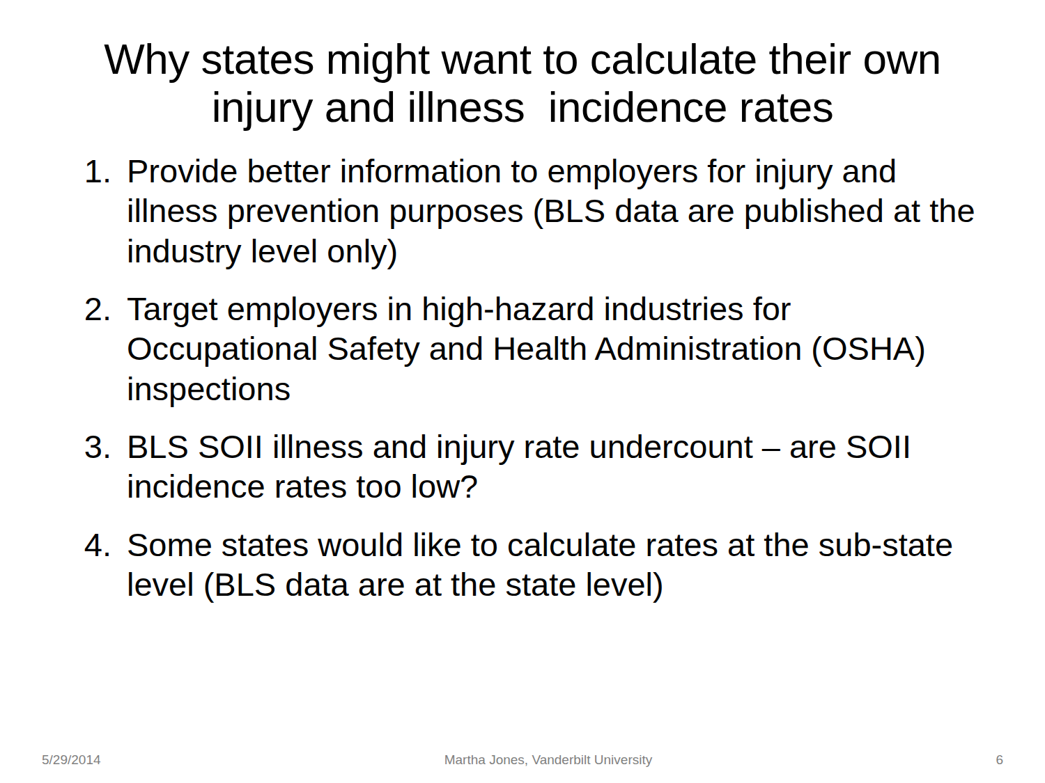Why states might want to calculate their own injury and illness incidence rates
Provide better information to employers for injury and illness prevention purposes (BLS data are published at the industry level only)
Target employers in high-hazard industries for Occupational Safety and Health Administration (OSHA) inspections
BLS SOII illness and injury rate undercount – are SOII incidence rates too low?
Some states would like to calculate rates at the sub-state level (BLS data are at the state level)
5/29/2014 Martha Jones, Vanderbilt University 6